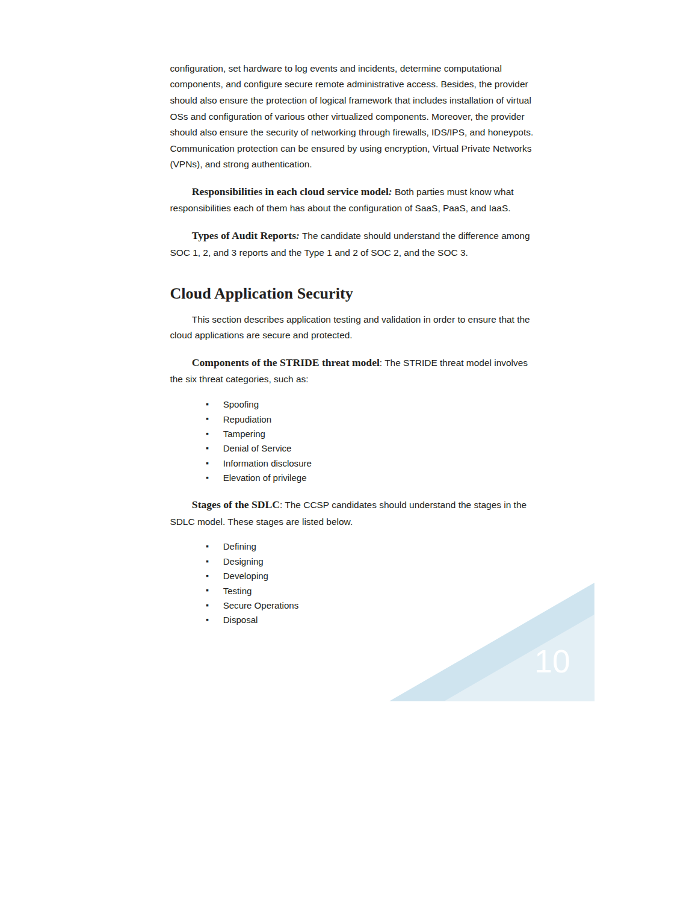configuration, set hardware to log events and incidents, determine computational components, and configure secure remote administrative access. Besides, the provider should also ensure the protection of logical framework that includes installation of virtual OSs and configuration of various other virtualized components. Moreover, the provider should also ensure the security of networking through firewalls, IDS/IPS, and honeypots. Communication protection can be ensured by using encryption, Virtual Private Networks (VPNs), and strong authentication.
Responsibilities in each cloud service model: Both parties must know what responsibilities each of them has about the configuration of SaaS, PaaS, and IaaS.
Types of Audit Reports: The candidate should understand the difference among SOC 1, 2, and 3 reports and the Type 1 and 2 of SOC 2, and the SOC 3.
Cloud Application Security
This section describes application testing and validation in order to ensure that the cloud applications are secure and protected.
Components of the STRIDE threat model: The STRIDE threat model involves the six threat categories, such as:
Spoofing
Repudiation
Tampering
Denial of Service
Information disclosure
Elevation of privilege
Stages of the SDLC: The CCSP candidates should understand the stages in the SDLC model. These stages are listed below.
Defining
Designing
Developing
Testing
Secure Operations
Disposal
10